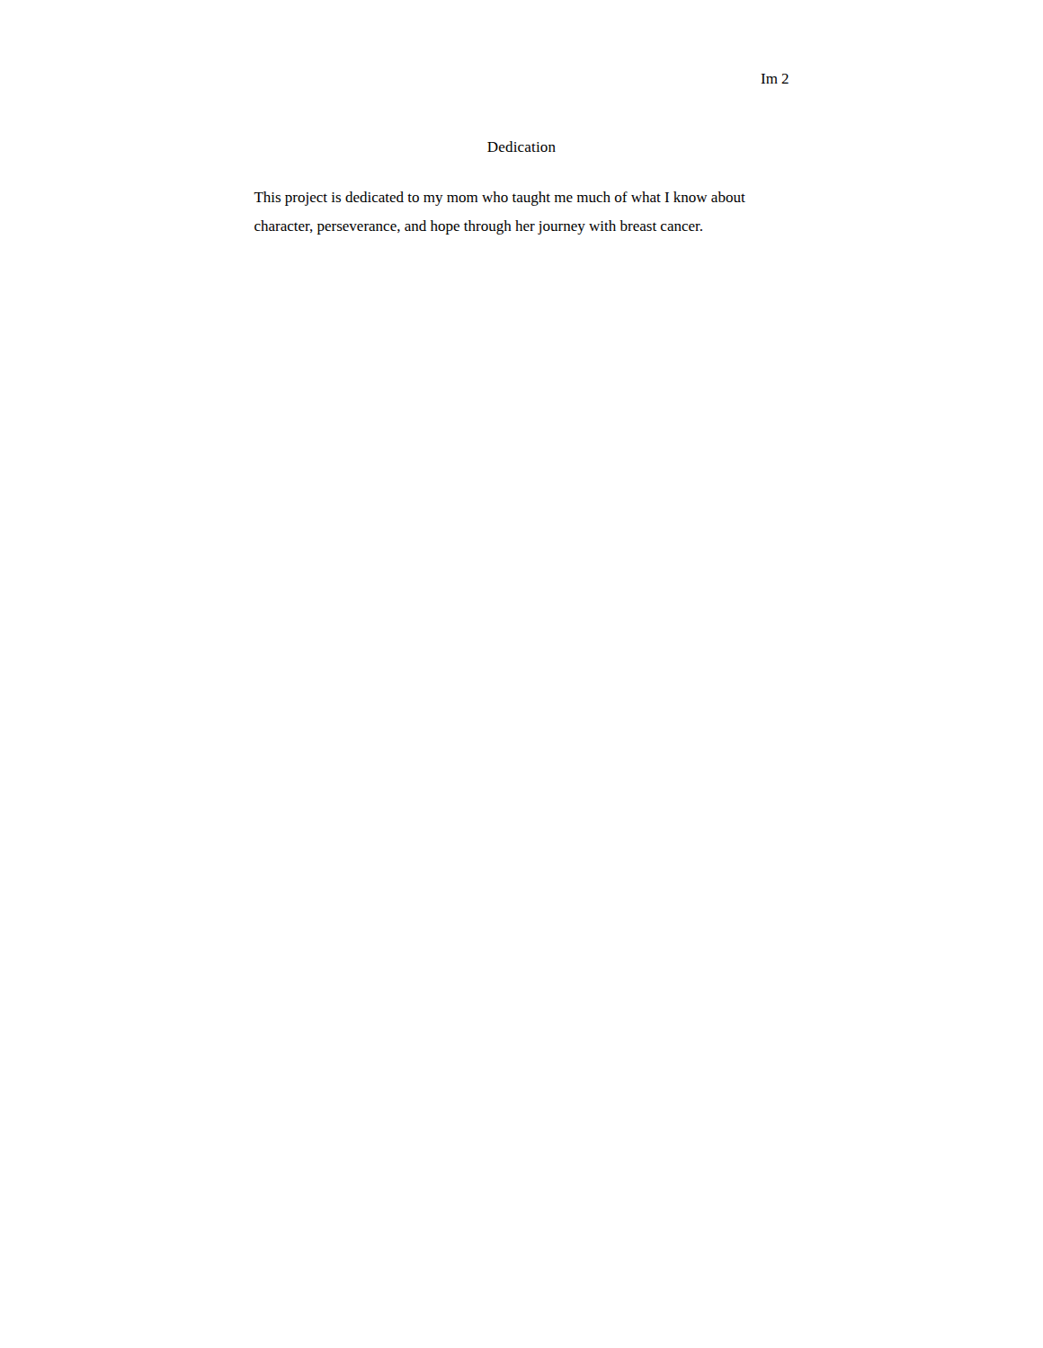Im 2
Dedication
This project is dedicated to my mom who taught me much of what I know about character, perseverance, and hope through her journey with breast cancer.